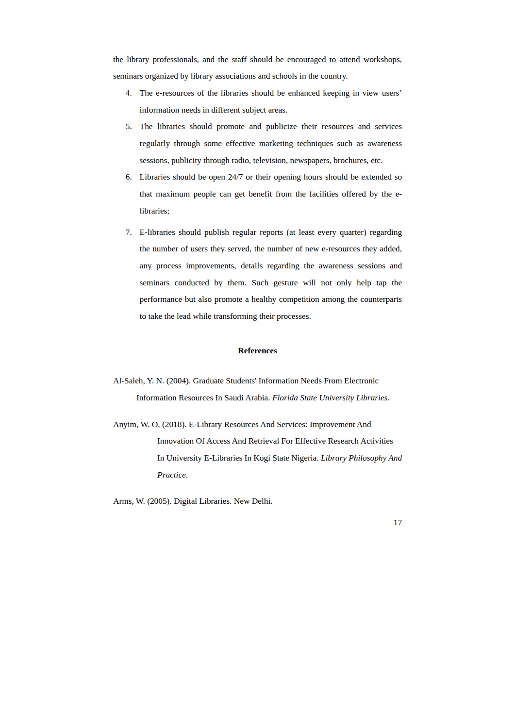the library professionals, and the staff should be encouraged to attend workshops, seminars organized by library associations and schools in the country.
The e-resources of the libraries should be enhanced keeping in view users’ information needs in different subject areas.
The libraries should promote and publicize their resources and services regularly through some effective marketing techniques such as awareness sessions, publicity through radio, television, newspapers, brochures, etc.
Libraries should be open 24/7 or their opening hours should be extended so that maximum people can get benefit from the facilities offered by the e-libraries;
E-libraries should publish regular reports (at least every quarter) regarding the number of users they served, the number of new e-resources they added, any process improvements, details regarding the awareness sessions and seminars conducted by them. Such gesture will not only help tap the performance but also promote a healthy competition among the counterparts to take the lead while transforming their processes.
References
Al-Saleh, Y. N. (2004). Graduate Students' Information Needs From Electronic Information Resources In Saudi Arabia. Florida State University Libraries.
Anyim, W. O. (2018). E-Library Resources And Services: Improvement And Innovation Of Access And Retrieval For Effective Research Activities In University E-Libraries In Kogi State Nigeria. Library Philosophy And Practice.
Arms, W. (2005). Digital Libraries. New Delhi.
17